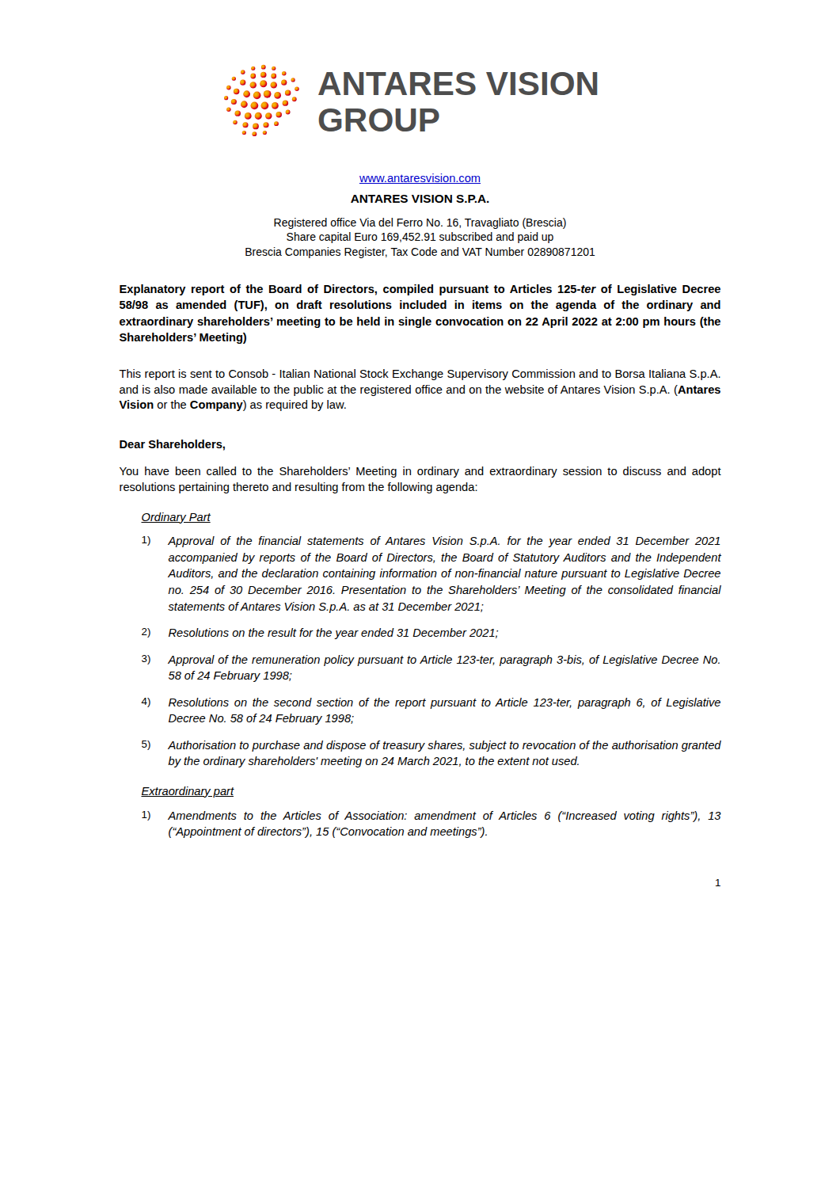ANTARES VISION GROUP
www.antaresvision.com
ANTARES VISION S.P.A.
Registered office Via del Ferro No. 16, Travagliato (Brescia)
Share capital Euro 169,452.91 subscribed and paid up
Brescia Companies Register, Tax Code and VAT Number 02890871201
Explanatory report of the Board of Directors, compiled pursuant to Articles 125-ter of Legislative Decree 58/98 as amended (TUF), on draft resolutions included in items on the agenda of the ordinary and extraordinary shareholders’ meeting to be held in single convocation on 22 April 2022 at 2:00 pm hours (the Shareholders’ Meeting)
This report is sent to Consob - Italian National Stock Exchange Supervisory Commission and to Borsa Italiana S.p.A. and is also made available to the public at the registered office and on the website of Antares Vision S.p.A. (Antares Vision or the Company) as required by law.
Dear Shareholders,
You have been called to the Shareholders’ Meeting in ordinary and extraordinary session to discuss and adopt resolutions pertaining thereto and resulting from the following agenda:
Ordinary Part
Approval of the financial statements of Antares Vision S.p.A. for the year ended 31 December 2021 accompanied by reports of the Board of Directors, the Board of Statutory Auditors and the Independent Auditors, and the declaration containing information of non-financial nature pursuant to Legislative Decree no. 254 of 30 December 2016. Presentation to the Shareholders’ Meeting of the consolidated financial statements of Antares Vision S.p.A. as at 31 December 2021;
Resolutions on the result for the year ended 31 December 2021;
Approval of the remuneration policy pursuant to Article 123-ter, paragraph 3-bis, of Legislative Decree No. 58 of 24 February 1998;
Resolutions on the second section of the report pursuant to Article 123-ter, paragraph 6, of Legislative Decree No. 58 of 24 February 1998;
Authorisation to purchase and dispose of treasury shares, subject to revocation of the authorisation granted by the ordinary shareholders' meeting on 24 March 2021, to the extent not used.
Extraordinary part
Amendments to the Articles of Association: amendment of Articles 6 (“Increased voting rights”), 13 (“Appointment of directors”), 15 (“Convocation and meetings”).
1